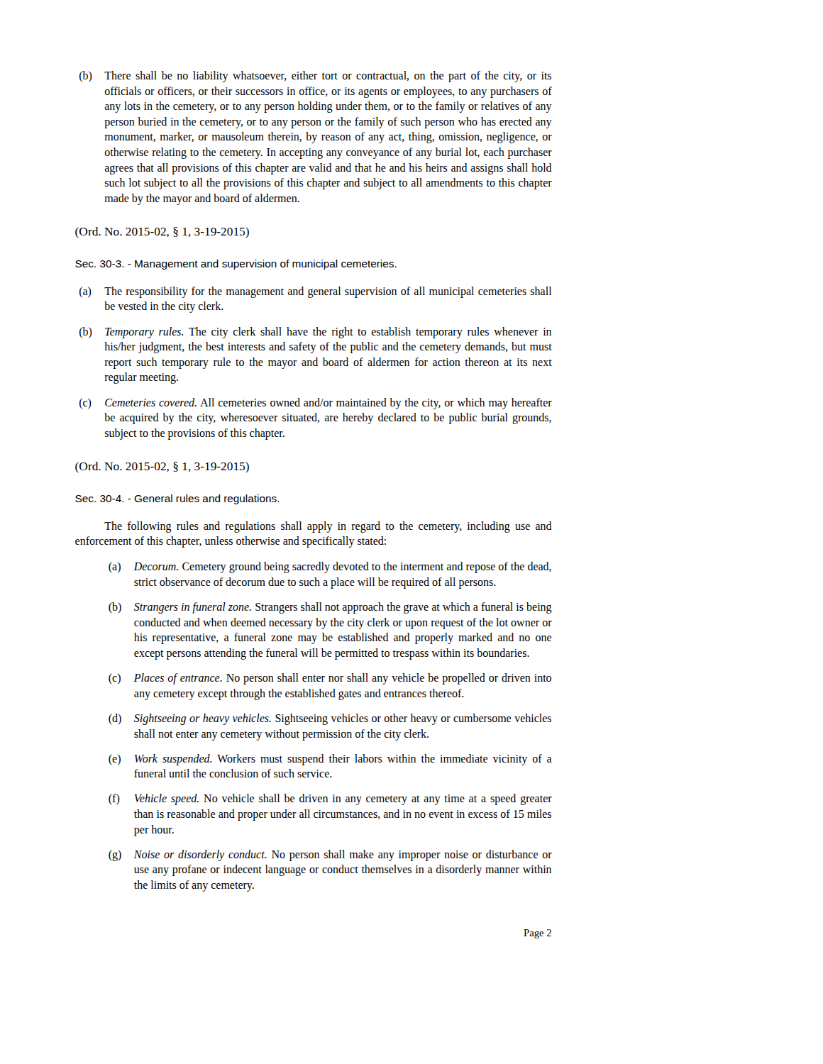(b)
There shall be no liability whatsoever, either tort or contractual, on the part of the city, or its officials or officers, or their successors in office, or its agents or employees, to any purchasers of any lots in the cemetery, or to any person holding under them, or to the family or relatives of any person buried in the cemetery, or to any person or the family of such person who has erected any monument, marker, or mausoleum therein, by reason of any act, thing, omission, negligence, or otherwise relating to the cemetery. In accepting any conveyance of any burial lot, each purchaser agrees that all provisions of this chapter are valid and that he and his heirs and assigns shall hold such lot subject to all the provisions of this chapter and subject to all amendments to this chapter made by the mayor and board of aldermen.
(Ord. No. 2015-02, § 1, 3-19-2015)
Sec. 30-3. - Management and supervision of municipal cemeteries.
(a)
The responsibility for the management and general supervision of all municipal cemeteries shall be vested in the city clerk.
(b)
Temporary rules. The city clerk shall have the right to establish temporary rules whenever in his/her judgment, the best interests and safety of the public and the cemetery demands, but must report such temporary rule to the mayor and board of aldermen for action thereon at its next regular meeting.
(c)
Cemeteries covered. All cemeteries owned and/or maintained by the city, or which may hereafter be acquired by the city, wheresoever situated, are hereby declared to be public burial grounds, subject to the provisions of this chapter.
(Ord. No. 2015-02, § 1, 3-19-2015)
Sec. 30-4. - General rules and regulations.
The following rules and regulations shall apply in regard to the cemetery, including use and enforcement of this chapter, unless otherwise and specifically stated:
(a)
Decorum. Cemetery ground being sacredly devoted to the interment and repose of the dead, strict observance of decorum due to such a place will be required of all persons.
(b)
Strangers in funeral zone. Strangers shall not approach the grave at which a funeral is being conducted and when deemed necessary by the city clerk or upon request of the lot owner or his representative, a funeral zone may be established and properly marked and no one except persons attending the funeral will be permitted to trespass within its boundaries.
(c)
Places of entrance. No person shall enter nor shall any vehicle be propelled or driven into any cemetery except through the established gates and entrances thereof.
(d)
Sightseeing or heavy vehicles. Sightseeing vehicles or other heavy or cumbersome vehicles shall not enter any cemetery without permission of the city clerk.
(e)
Work suspended. Workers must suspend their labors within the immediate vicinity of a funeral until the conclusion of such service.
(f)
Vehicle speed. No vehicle shall be driven in any cemetery at any time at a speed greater than is reasonable and proper under all circumstances, and in no event in excess of 15 miles per hour.
(g)
Noise or disorderly conduct. No person shall make any improper noise or disturbance or use any profane or indecent language or conduct themselves in a disorderly manner within the limits of any cemetery.
Page 2